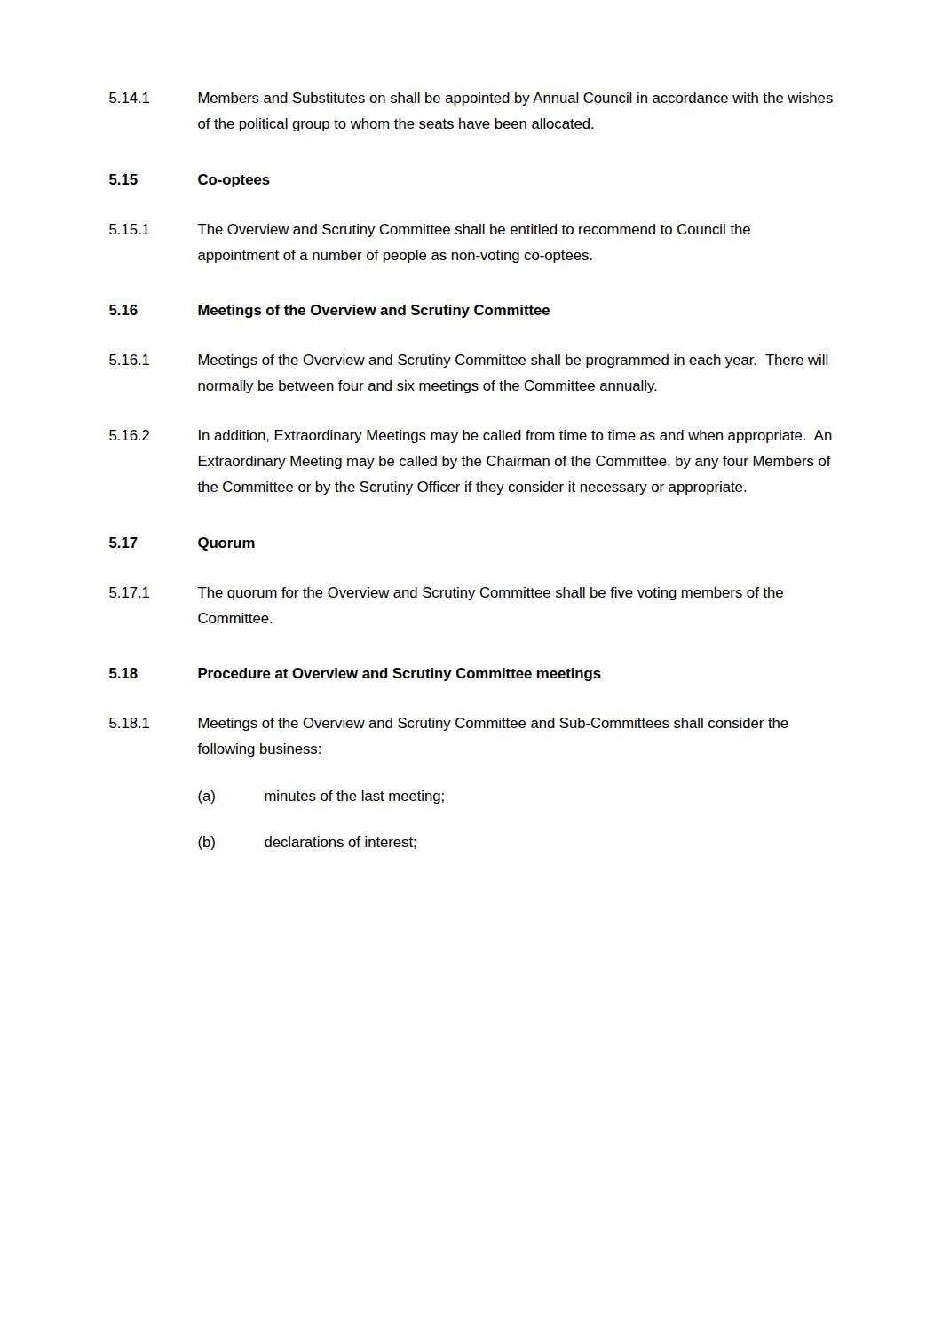5.14.1
Members and Substitutes on shall be appointed by Annual Council in accordance with the wishes of the political group to whom the seats have been allocated.
5.15
Co-optees
5.15.1
The Overview and Scrutiny Committee shall be entitled to recommend to Council the appointment of a number of people as non-voting co-optees.
5.16
Meetings of the Overview and Scrutiny Committee
5.16.1
Meetings of the Overview and Scrutiny Committee shall be programmed in each year. There will normally be between four and six meetings of the Committee annually.
5.16.2
In addition, Extraordinary Meetings may be called from time to time as and when appropriate. An Extraordinary Meeting may be called by the Chairman of the Committee, by any four Members of the Committee or by the Scrutiny Officer if they consider it necessary or appropriate.
5.17
Quorum
5.17.1
The quorum for the Overview and Scrutiny Committee shall be five voting members of the Committee.
5.18
Procedure at Overview and Scrutiny Committee meetings
5.18.1
Meetings of the Overview and Scrutiny Committee and Sub-Committees shall consider the following business:
(a) minutes of the last meeting;
(b) declarations of interest;